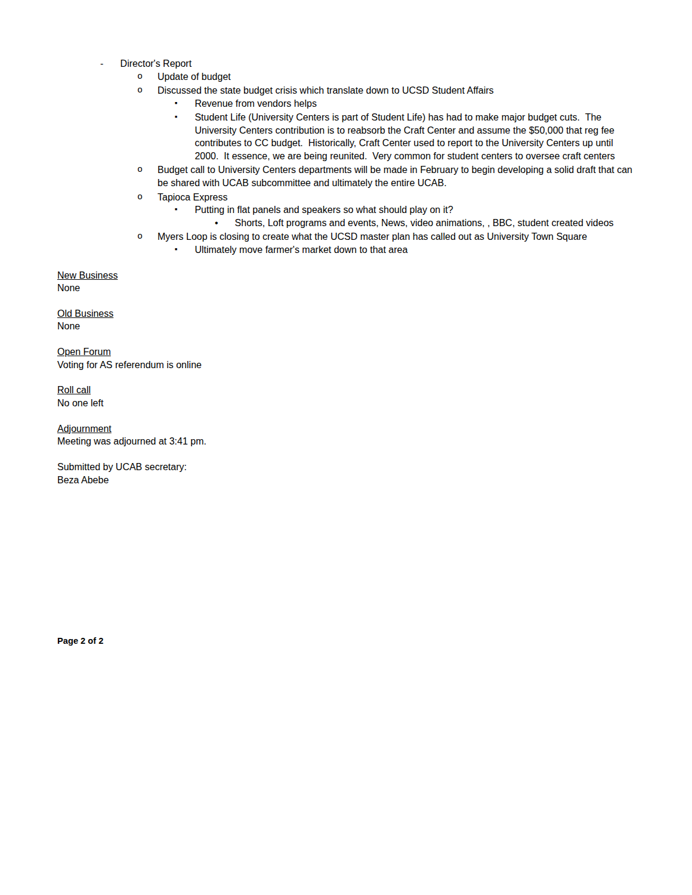Director's Report
Update of budget
Discussed the state budget crisis which translate down to UCSD Student Affairs
Revenue from vendors helps
Student Life (University Centers is part of Student Life) has had to make major budget cuts. The University Centers contribution is to reabsorb the Craft Center and assume the $50,000 that reg fee contributes to CC budget. Historically, Craft Center used to report to the University Centers up until 2000. It essence, we are being reunited. Very common for student centers to oversee craft centers
Budget call to University Centers departments will be made in February to begin developing a solid draft that can be shared with UCAB subcommittee and ultimately the entire UCAB.
Tapioca Express
Putting in flat panels and speakers so what should play on it?
Shorts, Loft programs and events, News, video animations, , BBC, student created videos
Myers Loop is closing to create what the UCSD master plan has called out as University Town Square
Ultimately move farmer's market down to that area
New Business
None
Old Business
None
Open Forum
Voting for AS referendum is online
Roll call
No one left
Adjournment
Meeting was adjourned at 3:41 pm.
Submitted by UCAB secretary:
Beza Abebe
Page 2 of 2